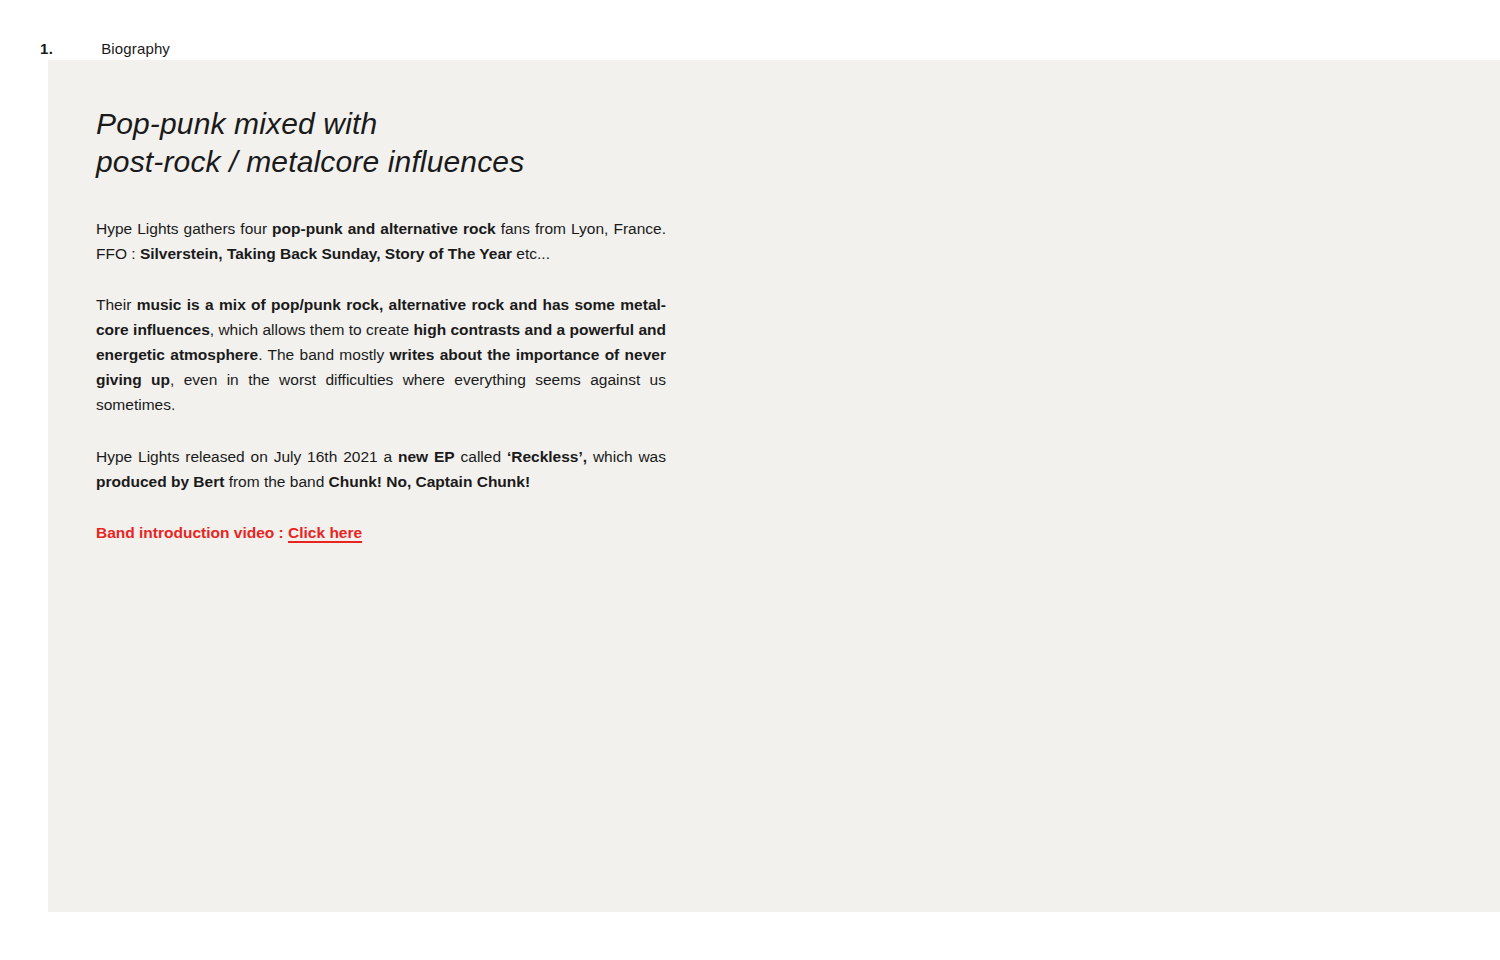1.
Biography
Pop-punk mixed with
post-rock / metalcore influences
Hype Lights gathers four pop-punk and alternative rock fans from Lyon, France. FFO : Silverstein, Taking Back Sunday, Story of The Year etc...
Their music is a mix of pop/punk rock, alternative rock and has some metalcore influences, which allows them to create high contrasts and a powerful and energetic atmosphere. The band mostly writes about the importance of never giving up, even in the worst difficulties where everything seems against us sometimes.
Hype Lights released on July 16th 2021 a new EP called ‘Reckless’, which was produced by Bert from the band Chunk! No, Captain Chunk!
Band introduction video : Click here